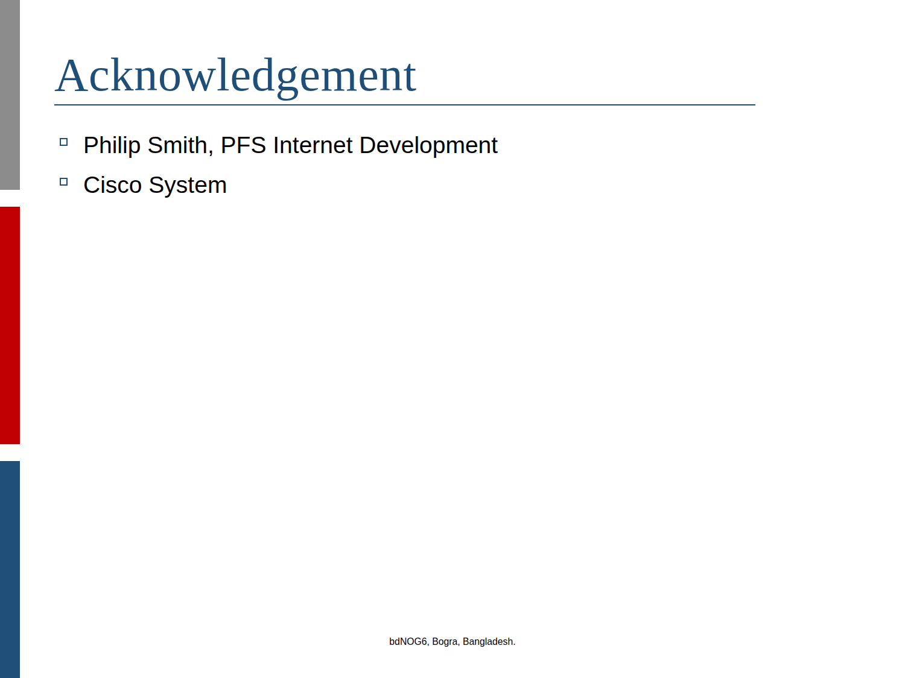Acknowledgement
Philip Smith, PFS Internet Development
Cisco System
bdNOG6, Bogra, Bangladesh.